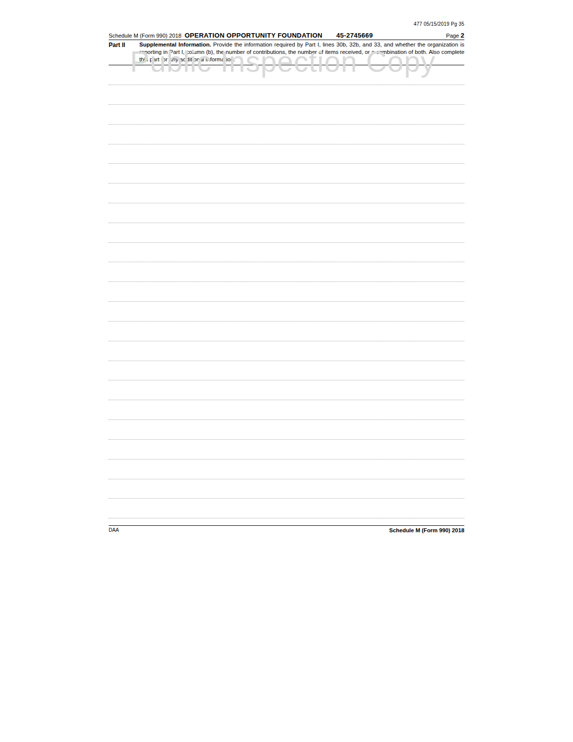477 05/15/2019 Pg 35
Schedule M (Form 990) 2018 OPERATION OPPORTUNITY FOUNDATION 45-2745669
Page 2
Part II
Supplemental Information. Provide the information required by Part I, lines 30b, 32b, and 33, and whether the organization is reporting in Part I, column (b), the number of contributions, the number of items received, or a combination of both. Also complete this part for any additional information.
Public Inspection Copy
DAA
Schedule M (Form 990) 2018